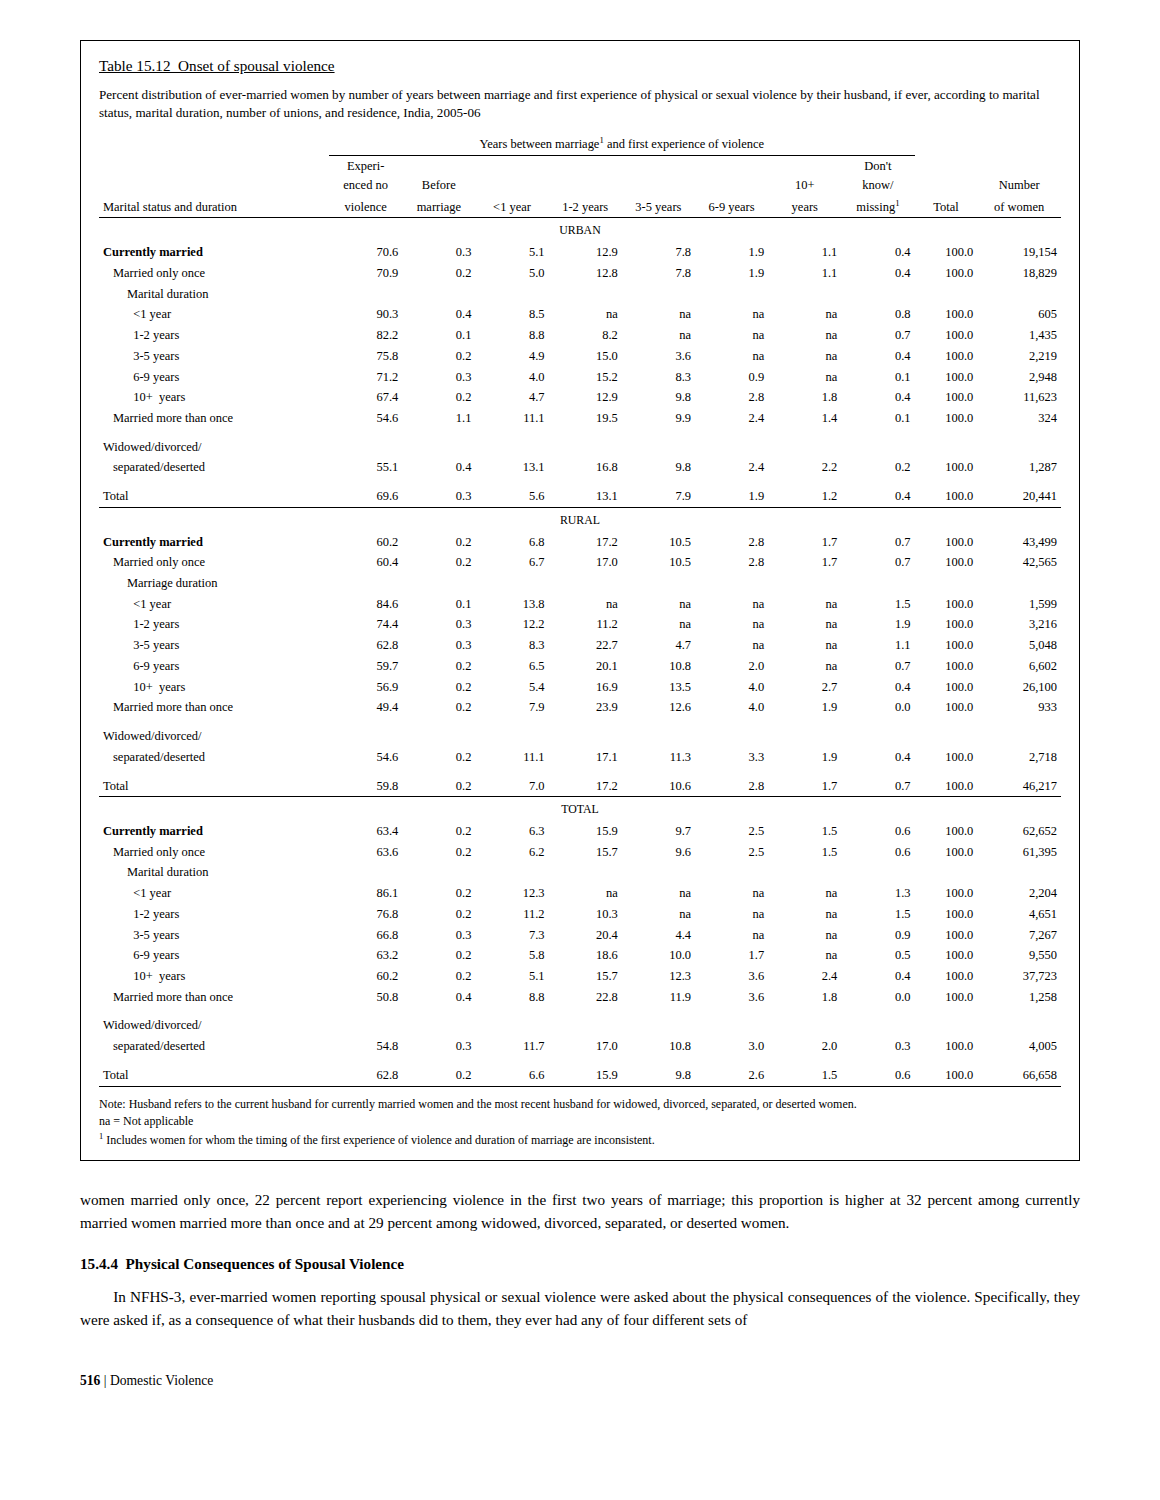Table 15.12 Onset of spousal violence
Percent distribution of ever-married women by number of years between marriage and first experience of physical or sexual violence by their husband, if ever, according to marital status, marital duration, number of unions, and residence, India, 2005-06
| | Years between marriage 1 and first experience of violence | | |
| --- | --- | --- | --- |
| | Experi- enced no | Before | | | | | 10+ | Don't know/ | | Number |
| Marital status and duration | violence | marriage | <1 year | 1-2 years | 3-5 years | 6-9 years | years | missing 1 | Total | of women |
| URBAN |
| Currently married | 70.6 | 0.3 | 5.1 | 12.9 | 7.8 | 1.9 | 1.1 | 0.4 | 100.0 | 19,154 |
| Married only once | 70.9 | 0.2 | 5.0 | 12.8 | 7.8 | 1.9 | 1.1 | 0.4 | 100.0 | 18,829 |
| Marital duration | |
| <1 year | 90.3 | 0.4 | 8.5 | na | na | na | na | 0.8 | 100.0 | 605 |
| 1-2 years | 82.2 | 0.1 | 8.8 | 8.2 | na | na | na | 0.7 | 100.0 | 1,435 |
| 3-5 years | 75.8 | 0.2 | 4.9 | 15.0 | 3.6 | na | na | 0.4 | 100.0 | 2,219 |
| 6-9 years | 71.2 | 0.3 | 4.0 | 15.2 | 8.3 | 0.9 | na | 0.1 | 100.0 | 2,948 |
| 10+ years | 67.4 | 0.2 | 4.7 | 12.9 | 9.8 | 2.8 | 1.8 | 0.4 | 100.0 | 11,623 |
| Married more than once | 54.6 | 1.1 | 11.1 | 19.5 | 9.9 | 2.4 | 1.4 | 0.1 | 100.0 | 324 |
| Widowed/divorced/ | |
| separated/deserted | 55.1 | 0.4 | 13.1 | 16.8 | 9.8 | 2.4 | 2.2 | 0.2 | 100.0 | 1,287 |
| Total | 69.6 | 0.3 | 5.6 | 13.1 | 7.9 | 1.9 | 1.2 | 0.4 | 100.0 | 20,441 |
| RURAL |
| Currently married | 60.2 | 0.2 | 6.8 | 17.2 | 10.5 | 2.8 | 1.7 | 0.7 | 100.0 | 43,499 |
| Married only once | 60.4 | 0.2 | 6.7 | 17.0 | 10.5 | 2.8 | 1.7 | 0.7 | 100.0 | 42,565 |
| Marriage duration | |
| <1 year | 84.6 | 0.1 | 13.8 | na | na | na | na | 1.5 | 100.0 | 1,599 |
| 1-2 years | 74.4 | 0.3 | 12.2 | 11.2 | na | na | na | 1.9 | 100.0 | 3,216 |
| 3-5 years | 62.8 | 0.3 | 8.3 | 22.7 | 4.7 | na | na | 1.1 | 100.0 | 5,048 |
| 6-9 years | 59.7 | 0.2 | 6.5 | 20.1 | 10.8 | 2.0 | na | 0.7 | 100.0 | 6,602 |
| 10+ years | 56.9 | 0.2 | 5.4 | 16.9 | 13.5 | 4.0 | 2.7 | 0.4 | 100.0 | 26,100 |
| Married more than once | 49.4 | 0.2 | 7.9 | 23.9 | 12.6 | 4.0 | 1.9 | 0.0 | 100.0 | 933 |
| Widowed/divorced/ | |
| separated/deserted | 54.6 | 0.2 | 11.1 | 17.1 | 11.3 | 3.3 | 1.9 | 0.4 | 100.0 | 2,718 |
| Total | 59.8 | 0.2 | 7.0 | 17.2 | 10.6 | 2.8 | 1.7 | 0.7 | 100.0 | 46,217 |
| TOTAL |
| Currently married | 63.4 | 0.2 | 6.3 | 15.9 | 9.7 | 2.5 | 1.5 | 0.6 | 100.0 | 62,652 |
| Married only once | 63.6 | 0.2 | 6.2 | 15.7 | 9.6 | 2.5 | 1.5 | 0.6 | 100.0 | 61,395 |
| Marital duration | |
| <1 year | 86.1 | 0.2 | 12.3 | na | na | na | na | 1.3 | 100.0 | 2,204 |
| 1-2 years | 76.8 | 0.2 | 11.2 | 10.3 | na | na | na | 1.5 | 100.0 | 4,651 |
| 3-5 years | 66.8 | 0.3 | 7.3 | 20.4 | 4.4 | na | na | 0.9 | 100.0 | 7,267 |
| 6-9 years | 63.2 | 0.2 | 5.8 | 18.6 | 10.0 | 1.7 | na | 0.5 | 100.0 | 9,550 |
| 10+ years | 60.2 | 0.2 | 5.1 | 15.7 | 12.3 | 3.6 | 2.4 | 0.4 | 100.0 | 37,723 |
| Married more than once | 50.8 | 0.4 | 8.8 | 22.8 | 11.9 | 3.6 | 1.8 | 0.0 | 100.0 | 1,258 |
| Widowed/divorced/ | |
| separated/deserted | 54.8 | 0.3 | 11.7 | 17.0 | 10.8 | 3.0 | 2.0 | 0.3 | 100.0 | 4,005 |
| Total | 62.8 | 0.2 | 6.6 | 15.9 | 9.8 | 2.6 | 1.5 | 0.6 | 100.0 | 66,658 |
Note: Husband refers to the current husband for currently married women and the most recent husband for widowed, divorced, separated, or deserted women.
na = Not applicable
1 Includes women for whom the timing of the first experience of violence and duration of marriage are inconsistent.
women married only once, 22 percent report experiencing violence in the first two years of marriage; this proportion is higher at 32 percent among currently married women married more than once and at 29 percent among widowed, divorced, separated, or deserted women.
15.4.4 Physical Consequences of Spousal Violence
In NFHS-3, ever-married women reporting spousal physical or sexual violence were asked about the physical consequences of the violence. Specifically, they were asked if, as a consequence of what their husbands did to them, they ever had any of four different sets of
516 | Domestic Violence